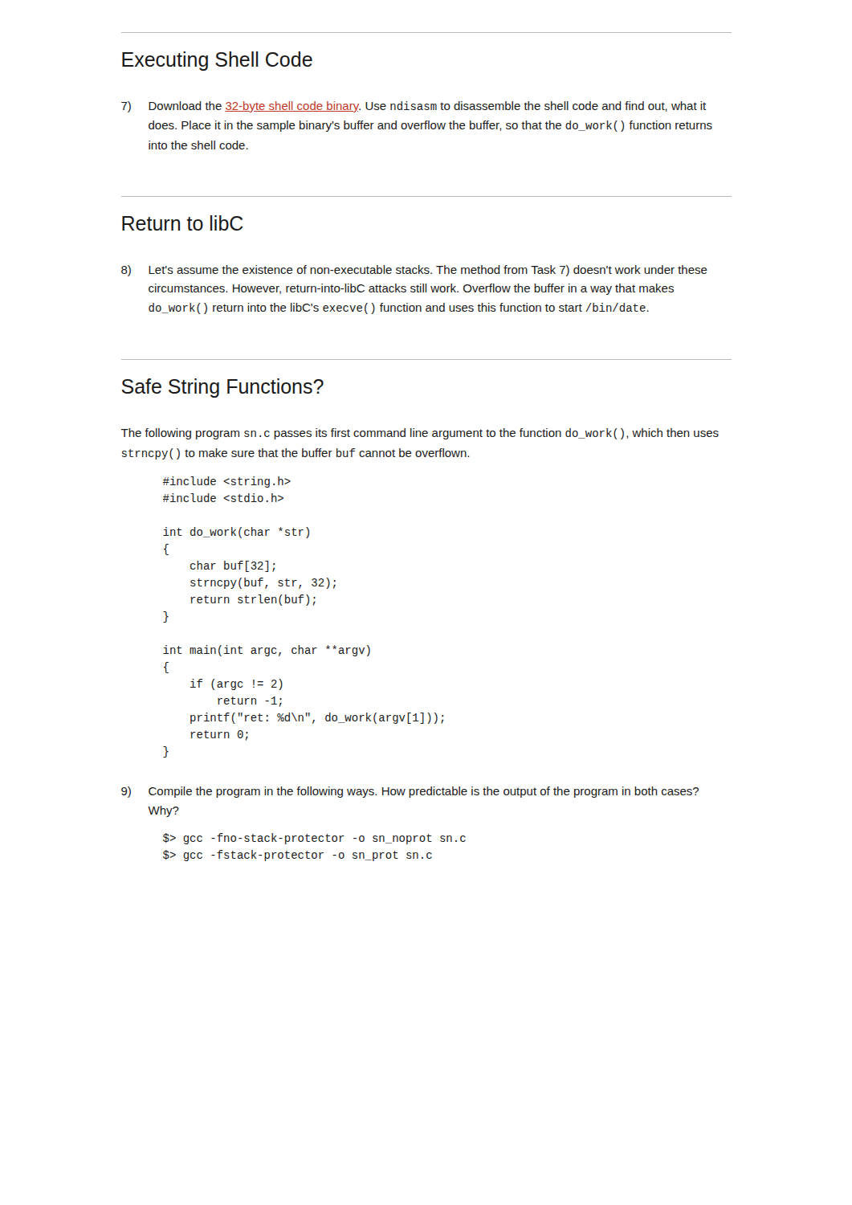Executing Shell Code
7) Download the 32-byte shell code binary. Use ndisasm to disassemble the shell code and find out, what it does. Place it in the sample binary's buffer and overflow the buffer, so that the do_work() function returns into the shell code.
Return to libC
8) Let's assume the existence of non-executable stacks. The method from Task 7) doesn't work under these circumstances. However, return-into-libC attacks still work. Overflow the buffer in a way that makes do_work() return into the libC's execve() function and uses this function to start /bin/date.
Safe String Functions?
The following program sn.c passes its first command line argument to the function do_work(), which then uses strncpy() to make sure that the buffer buf cannot be overflown.
#include <string.h>
#include <stdio.h>

int do_work(char *str)
{
    char buf[32];
    strncpy(buf, str, 32);
    return strlen(buf);
}

int main(int argc, char **argv)
{
    if (argc != 2)
        return -1;
    printf("ret: %d\n", do_work(argv[1]));
    return 0;
}
9) Compile the program in the following ways. How predictable is the output of the program in both cases? Why?
$> gcc -fno-stack-protector -o sn_noprot sn.c
$> gcc -fstack-protector -o sn_prot sn.c